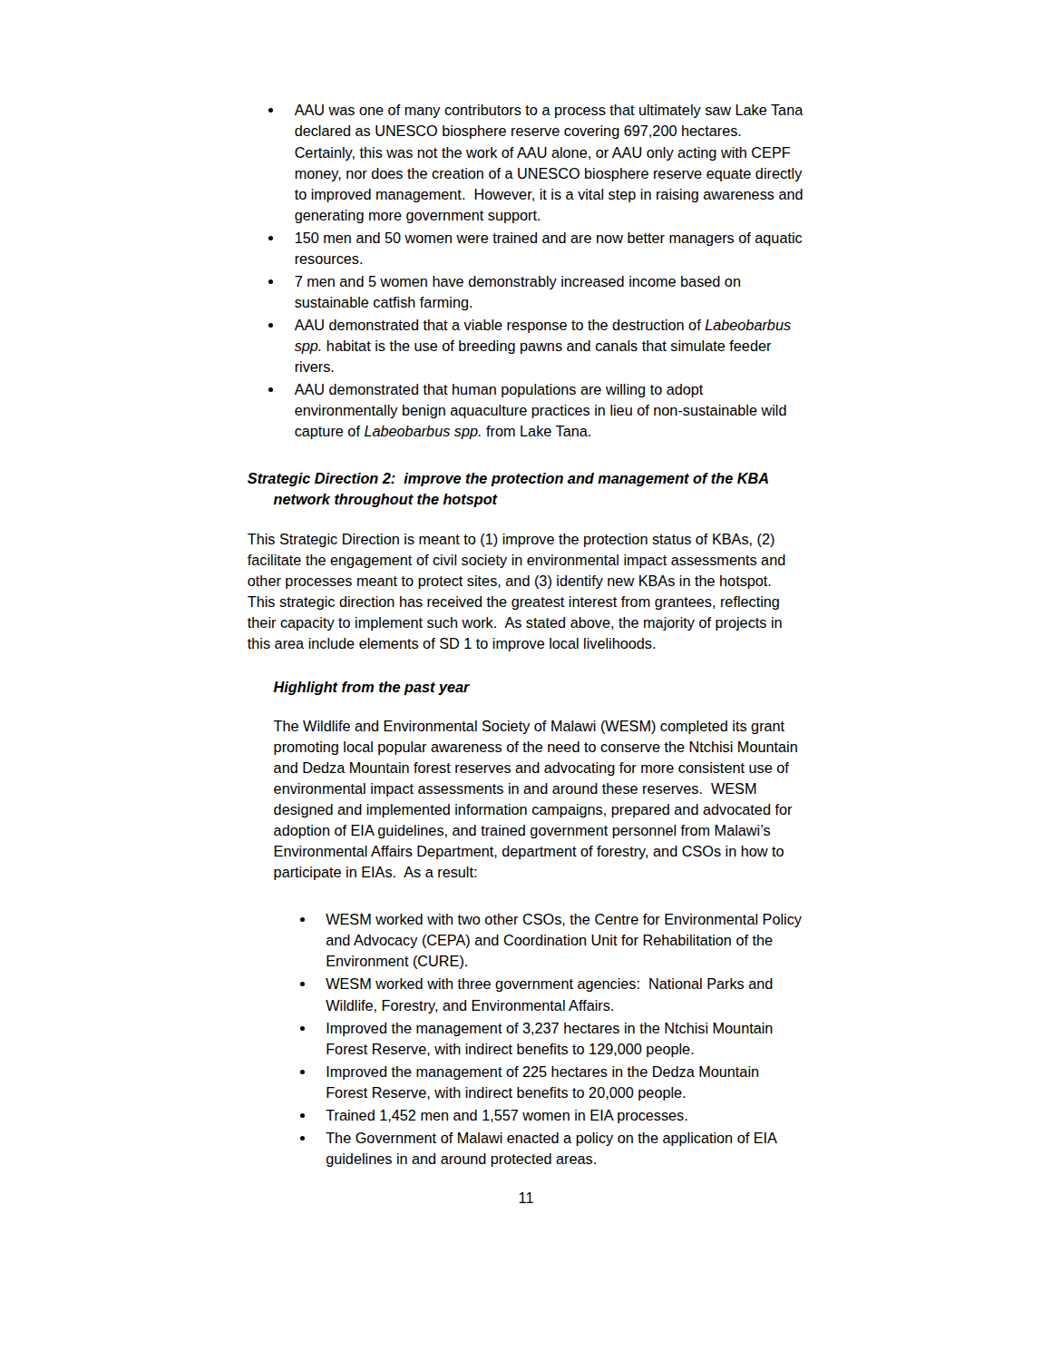AAU was one of many contributors to a process that ultimately saw Lake Tana declared as UNESCO biosphere reserve covering 697,200 hectares. Certainly, this was not the work of AAU alone, or AAU only acting with CEPF money, nor does the creation of a UNESCO biosphere reserve equate directly to improved management. However, it is a vital step in raising awareness and generating more government support.
150 men and 50 women were trained and are now better managers of aquatic resources.
7 men and 5 women have demonstrably increased income based on sustainable catfish farming.
AAU demonstrated that a viable response to the destruction of Labeobarbus spp. habitat is the use of breeding pawns and canals that simulate feeder rivers.
AAU demonstrated that human populations are willing to adopt environmentally benign aquaculture practices in lieu of non-sustainable wild capture of Labeobarbus spp. from Lake Tana.
Strategic Direction 2: improve the protection and management of the KBA network throughout the hotspot
This Strategic Direction is meant to (1) improve the protection status of KBAs, (2) facilitate the engagement of civil society in environmental impact assessments and other processes meant to protect sites, and (3) identify new KBAs in the hotspot. This strategic direction has received the greatest interest from grantees, reflecting their capacity to implement such work. As stated above, the majority of projects in this area include elements of SD 1 to improve local livelihoods.
Highlight from the past year
The Wildlife and Environmental Society of Malawi (WESM) completed its grant promoting local popular awareness of the need to conserve the Ntchisi Mountain and Dedza Mountain forest reserves and advocating for more consistent use of environmental impact assessments in and around these reserves. WESM designed and implemented information campaigns, prepared and advocated for adoption of EIA guidelines, and trained government personnel from Malawi’s Environmental Affairs Department, department of forestry, and CSOs in how to participate in EIAs. As a result:
WESM worked with two other CSOs, the Centre for Environmental Policy and Advocacy (CEPA) and Coordination Unit for Rehabilitation of the Environment (CURE).
WESM worked with three government agencies: National Parks and Wildlife, Forestry, and Environmental Affairs.
Improved the management of 3,237 hectares in the Ntchisi Mountain Forest Reserve, with indirect benefits to 129,000 people.
Improved the management of 225 hectares in the Dedza Mountain Forest Reserve, with indirect benefits to 20,000 people.
Trained 1,452 men and 1,557 women in EIA processes.
The Government of Malawi enacted a policy on the application of EIA guidelines in and around protected areas.
11